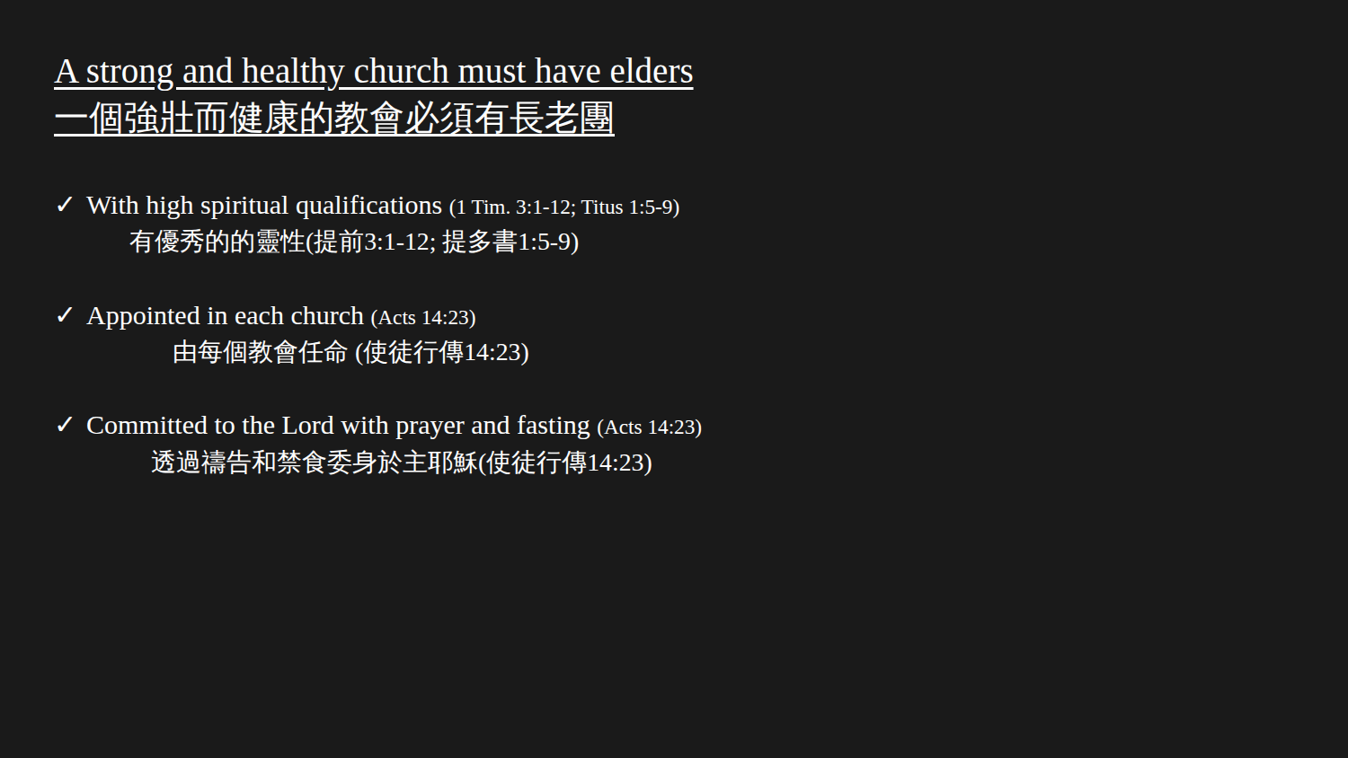A strong and healthy church must have elders
一個強壯而健康的教會必須有長老團
With high spiritual qualifications (1 Tim. 3:1-12; Titus 1:5-9) 有優秀的的靈性(提前3:1-12; 提多書1:5-9)
Appointed in each church (Acts 14:23) 由每個教會任命 (使徒行傳14:23)
Committed to the Lord with prayer and fasting (Acts 14:23) 透過禱告和禁食委身於主耶穌(使徒行傳14:23)